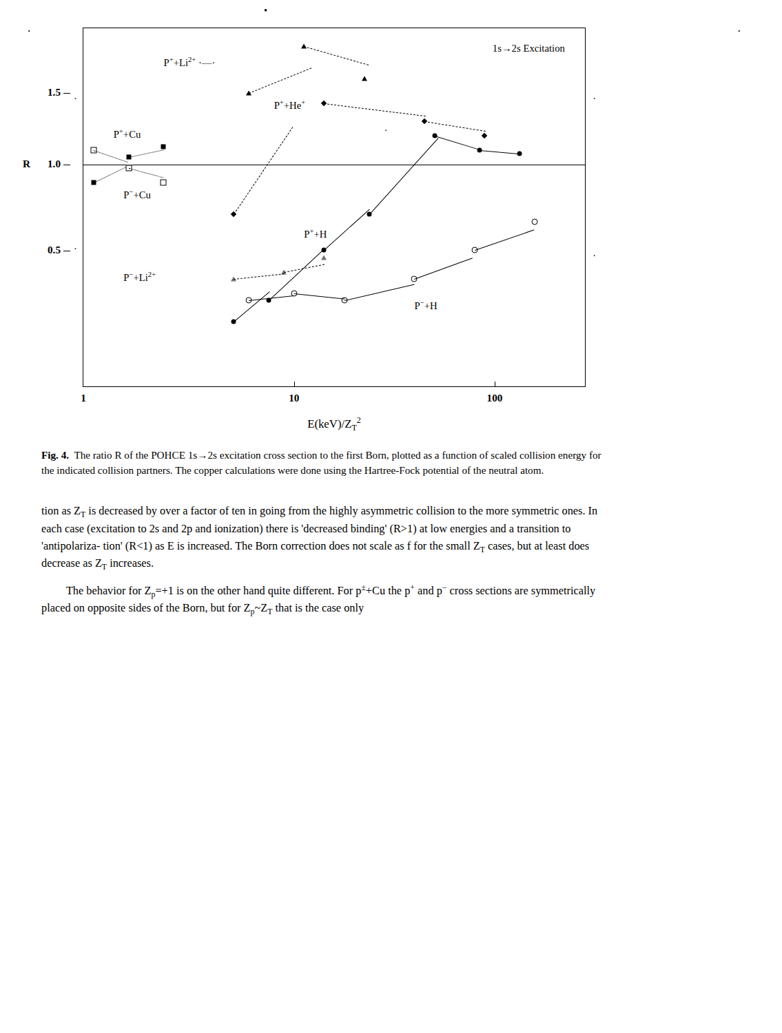. .
R
1.5
1.0
0.5
1
10
100
1s→2s Excitation
P++Li2+ ·—·
P++He+
P++Cu
P−+Cu
P++H
P−+Li2+
P−+H
·
·
·
·
·
•
E(keV)/ZT2
Fig. 4. The ratio R of the POHCE 1s→2s excitation cross section to the first Born, plotted as a function of scaled collision energy for the indicated collision partners. The copper calculations were done using the Hartree-Fock potential of the neutral atom.
tion as ZT is decreased by over a factor of ten in going from the highly asymmetric collision to the more symmetric ones. In each case (excitation to 2s and 2p and ionization) there is 'decreased binding' (R>1) at low energies and a transition to 'antipolariza- tion' (R<1) as E is increased. The Born correction does not scale as f for the small ZT cases, but at least does decrease as ZT increases.
The behavior for Zp=+1 is on the other hand quite different. For p±+Cu the p+ and p− cross sections are symmetrically placed on opposite sides of the Born, but for Zp~ZT that is the case only